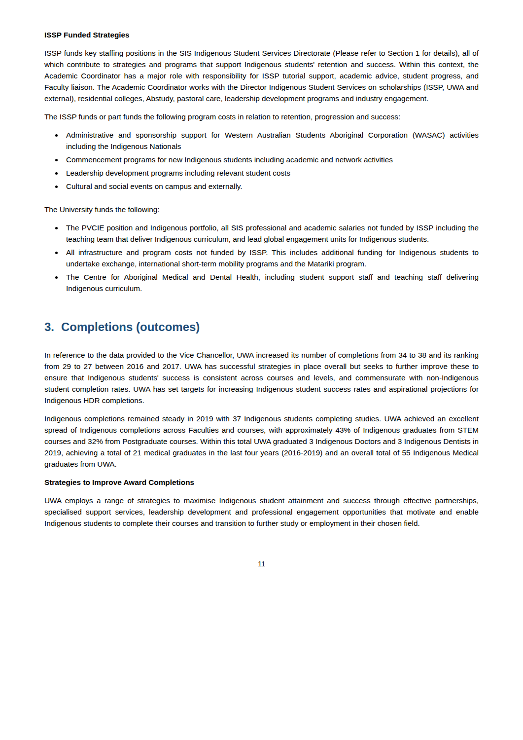ISSP Funded Strategies
ISSP funds key staffing positions in the SIS Indigenous Student Services Directorate (Please refer to Section 1 for details), all of which contribute to strategies and programs that support Indigenous students' retention and success. Within this context, the Academic Coordinator has a major role with responsibility for ISSP tutorial support, academic advice, student progress, and Faculty liaison. The Academic Coordinator works with the Director Indigenous Student Services on scholarships (ISSP, UWA and external), residential colleges, Abstudy, pastoral care, leadership development programs and industry engagement.
The ISSP funds or part funds the following program costs in relation to retention, progression and success:
Administrative and sponsorship support for Western Australian Students Aboriginal Corporation (WASAC) activities including the Indigenous Nationals
Commencement programs for new Indigenous students including academic and network activities
Leadership development programs including relevant student costs
Cultural and social events on campus and externally.
The University funds the following:
The PVCIE position and Indigenous portfolio, all SIS professional and academic salaries not funded by ISSP including the teaching team that deliver Indigenous curriculum, and lead global engagement units for Indigenous students.
All infrastructure and program costs not funded by ISSP. This includes additional funding for Indigenous students to undertake exchange, international short-term mobility programs and the Matariki program.
The Centre for Aboriginal Medical and Dental Health, including student support staff and teaching staff delivering Indigenous curriculum.
3. Completions (outcomes)
In reference to the data provided to the Vice Chancellor, UWA increased its number of completions from 34 to 38 and its ranking from 29 to 27 between 2016 and 2017. UWA has successful strategies in place overall but seeks to further improve these to ensure that Indigenous students' success is consistent across courses and levels, and commensurate with non-Indigenous student completion rates. UWA has set targets for increasing Indigenous student success rates and aspirational projections for Indigenous HDR completions.
Indigenous completions remained steady in 2019 with 37 Indigenous students completing studies. UWA achieved an excellent spread of Indigenous completions across Faculties and courses, with approximately 43% of Indigenous graduates from STEM courses and 32% from Postgraduate courses. Within this total UWA graduated 3 Indigenous Doctors and 3 Indigenous Dentists in 2019, achieving a total of 21 medical graduates in the last four years (2016-2019) and an overall total of 55 Indigenous Medical graduates from UWA.
Strategies to Improve Award Completions
UWA employs a range of strategies to maximise Indigenous student attainment and success through effective partnerships, specialised support services, leadership development and professional engagement opportunities that motivate and enable Indigenous students to complete their courses and transition to further study or employment in their chosen field.
11